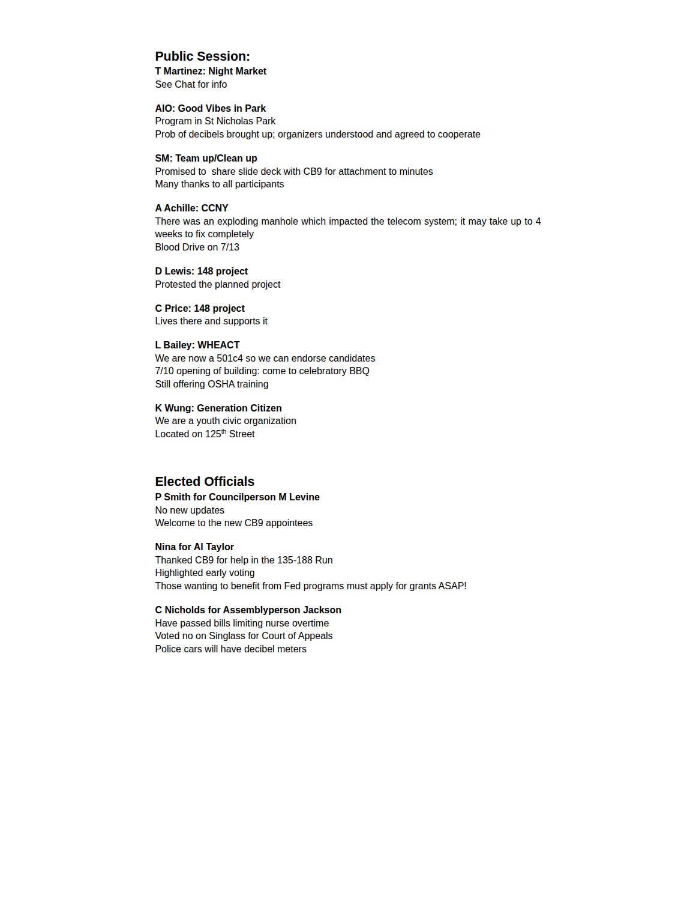Public Session:
T Martinez: Night Market
See Chat for info
AIO: Good Vibes in Park
Program in St Nicholas Park
Prob of decibels brought up; organizers understood and agreed to cooperate
SM: Team up/Clean up
Promised to share slide deck with CB9 for attachment to minutes
Many thanks to all participants
A Achille: CCNY
There was an exploding manhole which impacted the telecom system; it may take up to 4 weeks to fix completely
Blood Drive on 7/13
D Lewis: 148 project
Protested the planned project
C Price: 148 project
Lives there and supports it
L Bailey: WHEACT
We are now a 501c4 so we can endorse candidates
7/10 opening of building: come to celebratory BBQ
Still offering OSHA training
K Wung: Generation Citizen
We are a youth civic organization
Located on 125th Street
Elected Officials
P Smith for Councilperson M Levine
No new updates
Welcome to the new CB9 appointees
Nina for Al Taylor
Thanked CB9 for help in the 135-188 Run
Highlighted early voting
Those wanting to benefit from Fed programs must apply for grants ASAP!
C Nicholds for Assemblyperson Jackson
Have passed bills limiting nurse overtime
Voted no on Singlass for Court of Appeals
Police cars will have decibel meters